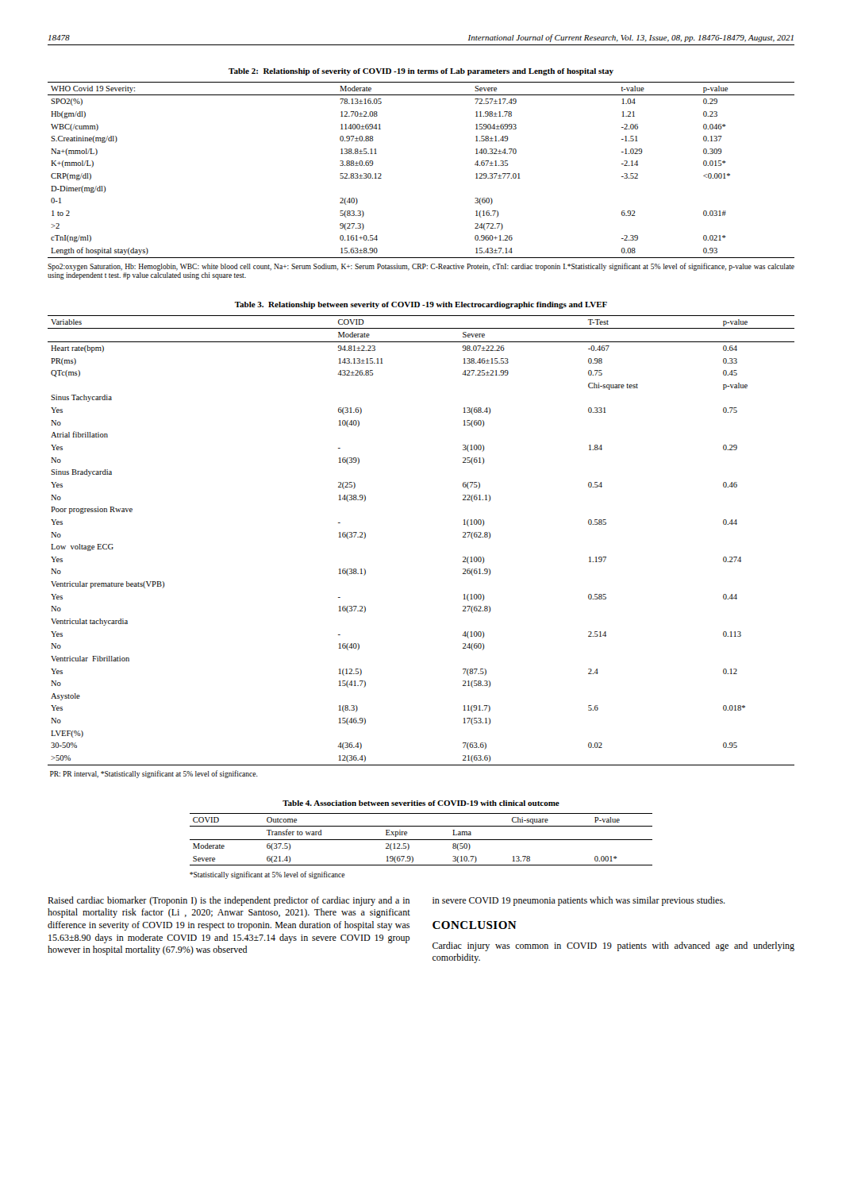18478 International Journal of Current Research, Vol. 13, Issue, 08, pp. 18476-18479, August, 2021
Table 2: Relationship of severity of COVID -19 in terms of Lab parameters and Length of hospital stay
| WHO Covid 19 Severity: | Moderate | Severe | t-value | p-value |
| --- | --- | --- | --- | --- |
| SPO2(%) | 78.13±16.05 | 72.57±17.49 | 1.04 | 0.29 |
| Hb(gm/dl) | 12.70±2.08 | 11.98±1.78 | 1.21 | 0.23 |
| WBC(/cumm) | 11400±6941 | 15904±6993 | -2.06 | 0.046* |
| S.Creatinine(mg/dl) | 0.97±0.88 | 1.58±1.49 | -1.51 | 0.137 |
| Na+(mmol/L) | 138.8±5.11 | 140.32±4.70 | -1.029 | 0.309 |
| K+(mmol/L) | 3.88±0.69 | 4.67±1.35 | -2.14 | 0.015* |
| CRP(mg/dl) | 52.83±30.12 | 129.37±77.01 | -3.52 | <0.001* |
| D-Dimer(mg/dl) | | | | |
| 0-1 | 2(40) | 3(60) | | |
| 1 to 2 | 5(83.3) | 1(16.7) | 6.92 | 0.031# |
| >2 | 9(27.3) | 24(72.7) | | |
| cTnI(ng/ml) | 0.161+0.54 | 0.960+1.26 | -2.39 | 0.021* |
| Length of hospital stay(days) | 15.63±8.90 | 15.43±7.14 | 0.08 | 0.93 |
Spo2:oxygen Saturation, Hb: Hemoglobin, WBC: white blood cell count, Na+: Serum Sodium, K+: Serum Potassium, CRP: C-Reactive Protein, cTnI: cardiac troponin I.*Statistically significant at 5% level of significance, p-value was calculate using independent t test. #p value calculated using chi square test.
Table 3. Relationship between severity of COVID -19 with Electrocardiographic findings and LVEF
| Variables | COVID | | T-Test | p-value |
| --- | --- | --- | --- | --- |
| | Moderate | Severe | | |
| Heart rate(bpm) | 94.81±2.23 | 98.07±22.26 | -0.467 | 0.64 |
| PR(ms) | 143.13±15.11 | 138.46±15.53 | 0.98 | 0.33 |
| QTc(ms) | 432±26.85 | 427.25±21.99 | 0.75 | 0.45 |
| | | | Chi-square test | p-value |
| Sinus Tachycardia | | | | |
| Yes | 6(31.6) | 13(68.4) | 0.331 | 0.75 |
| No | 10(40) | 15(60) | | |
| Atrial fibrillation | | | | |
| Yes | - | 3(100) | 1.84 | 0.29 |
| No | 16(39) | 25(61) | | |
| Sinus Bradycardia | | | | |
| Yes | 2(25) | 6(75) | 0.54 | 0.46 |
| No | 14(38.9) | 22(61.1) | | |
| Poor progression Rwave | | | | |
| Yes | - | 1(100) | 0.585 | 0.44 |
| No | 16(37.2) | 27(62.8) | | |
| Low voltage ECG | | | | |
| Yes | | 2(100) | 1.197 | 0.274 |
| No | 16(38.1) | 26(61.9) | | |
| Ventricular premature beats(VPB) | | | | |
| Yes | - | 1(100) | 0.585 | 0.44 |
| No | 16(37.2) | 27(62.8) | | |
| Ventriculat tachycardia | | | | |
| Yes | - | 4(100) | 2.514 | 0.113 |
| No | 16(40) | 24(60) | | |
| Ventricular Fibrillation | | | | |
| Yes | 1(12.5) | 7(87.5) | 2.4 | 0.12 |
| No | 15(41.7) | 21(58.3) | | |
| Asystole | | | | |
| Yes | 1(8.3) | 11(91.7) | 5.6 | 0.018* |
| No | 15(46.9) | 17(53.1) | | |
| LVEF(%) | | | | |
| 30-50% | 4(36.4) | 7(63.6) | 0.02 | 0.95 |
| >50% | 12(36.4) | 21(63.6) | | |
PR: PR interval, *Statistically significant at 5% level of significance.
Table 4. Association between severities of COVID-19 with clinical outcome
| COVID | Outcome | | | Chi-square | P-value |
| --- | --- | --- | --- | --- | --- |
| | Transfer to ward | Expire | Lama | | |
| Moderate | 6(37.5) | 2(12.5) | 8(50) | | |
| Severe | 6(21.4) | 19(67.9) | 3(10.7) | 13.78 | 0.001* |
*Statistically significant at 5% level of significance
Raised cardiac biomarker (Troponin I) is the independent predictor of cardiac injury and a in hospital mortality risk factor (Li , 2020; Anwar Santoso, 2021). There was a significant difference in severity of COVID 19 in respect to troponin. Mean duration of hospital stay was 15.63±8.90 days in moderate COVID 19 and 15.43±7.14 days in severe COVID 19 group however in hospital mortality (67.9%) was observed
in severe COVID 19 pneumonia patients which was similar previous studies.
CONCLUSION
Cardiac injury was common in COVID 19 patients with advanced age and underlying comorbidity.